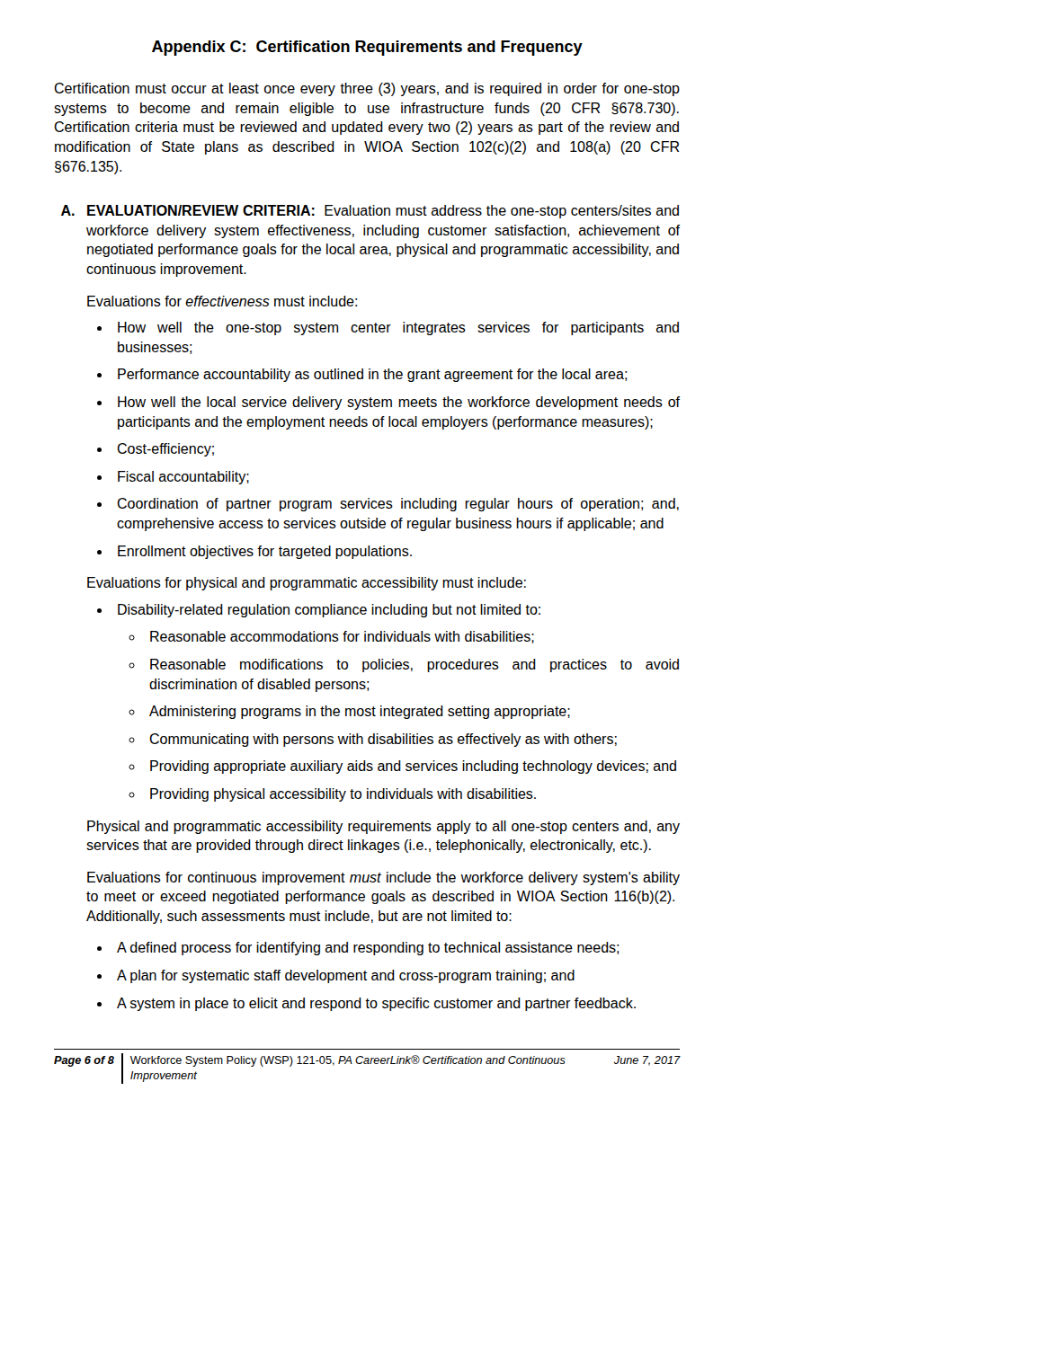Appendix C: Certification Requirements and Frequency
Certification must occur at least once every three (3) years, and is required in order for one-stop systems to become and remain eligible to use infrastructure funds (20 CFR §678.730). Certification criteria must be reviewed and updated every two (2) years as part of the review and modification of State plans as described in WIOA Section 102(c)(2) and 108(a) (20 CFR §676.135).
EVALUATION/REVIEW CRITERIA: Evaluation must address the one-stop centers/sites and workforce delivery system effectiveness, including customer satisfaction, achievement of negotiated performance goals for the local area, physical and programmatic accessibility, and continuous improvement.
Evaluations for effectiveness must include:
How well the one-stop system center integrates services for participants and businesses;
Performance accountability as outlined in the grant agreement for the local area;
How well the local service delivery system meets the workforce development needs of participants and the employment needs of local employers (performance measures);
Cost-efficiency;
Fiscal accountability;
Coordination of partner program services including regular hours of operation; and, comprehensive access to services outside of regular business hours if applicable; and
Enrollment objectives for targeted populations.
Evaluations for physical and programmatic accessibility must include:
Disability-related regulation compliance including but not limited to:
Reasonable accommodations for individuals with disabilities;
Reasonable modifications to policies, procedures and practices to avoid discrimination of disabled persons;
Administering programs in the most integrated setting appropriate;
Communicating with persons with disabilities as effectively as with others;
Providing appropriate auxiliary aids and services including technology devices; and
Providing physical accessibility to individuals with disabilities.
Physical and programmatic accessibility requirements apply to all one-stop centers and, any services that are provided through direct linkages (i.e., telephonically, electronically, etc.).
Evaluations for continuous improvement must include the workforce delivery system's ability to meet or exceed negotiated performance goals as described in WIOA Section 116(b)(2). Additionally, such assessments must include, but are not limited to:
A defined process for identifying and responding to technical assistance needs;
A plan for systematic staff development and cross-program training; and
A system in place to elicit and respond to specific customer and partner feedback.
Page 6 of 8 Workforce System Policy (WSP) 121-05, PA CareerLink® Certification and Continuous Improvement June 7, 2017